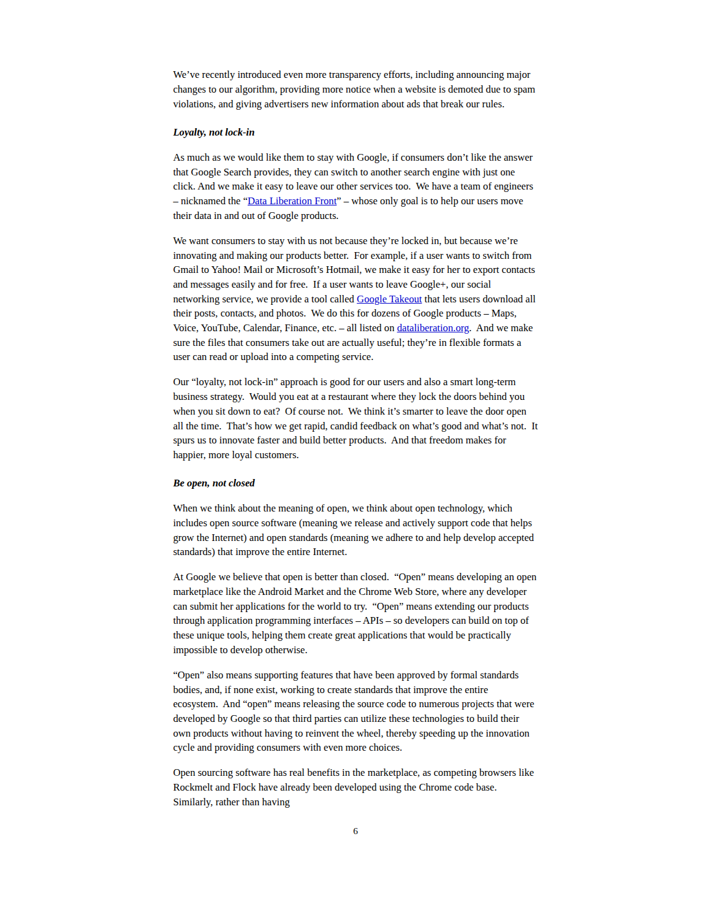We’ve recently introduced even more transparency efforts, including announcing major changes to our algorithm, providing more notice when a website is demoted due to spam violations, and giving advertisers new information about ads that break our rules.
Loyalty, not lock-in
As much as we would like them to stay with Google, if consumers don’t like the answer that Google Search provides, they can switch to another search engine with just one click. And we make it easy to leave our other services too. We have a team of engineers – nicknamed the “Data Liberation Front” – whose only goal is to help our users move their data in and out of Google products.
We want consumers to stay with us not because they’re locked in, but because we’re innovating and making our products better. For example, if a user wants to switch from Gmail to Yahoo! Mail or Microsoft’s Hotmail, we make it easy for her to export contacts and messages easily and for free. If a user wants to leave Google+, our social networking service, we provide a tool called Google Takeout that lets users download all their posts, contacts, and photos. We do this for dozens of Google products – Maps, Voice, YouTube, Calendar, Finance, etc. – all listed on dataliberation.org. And we make sure the files that consumers take out are actually useful; they’re in flexible formats a user can read or upload into a competing service.
Our “loyalty, not lock-in” approach is good for our users and also a smart long-term business strategy. Would you eat at a restaurant where they lock the doors behind you when you sit down to eat? Of course not. We think it’s smarter to leave the door open all the time. That’s how we get rapid, candid feedback on what’s good and what’s not. It spurs us to innovate faster and build better products. And that freedom makes for happier, more loyal customers.
Be open, not closed
When we think about the meaning of open, we think about open technology, which includes open source software (meaning we release and actively support code that helps grow the Internet) and open standards (meaning we adhere to and help develop accepted standards) that improve the entire Internet.
At Google we believe that open is better than closed. “Open” means developing an open marketplace like the Android Market and the Chrome Web Store, where any developer can submit her applications for the world to try. “Open” means extending our products through application programming interfaces – APIs – so developers can build on top of these unique tools, helping them create great applications that would be practically impossible to develop otherwise.
“Open” also means supporting features that have been approved by formal standards bodies, and, if none exist, working to create standards that improve the entire ecosystem. And “open” means releasing the source code to numerous projects that were developed by Google so that third parties can utilize these technologies to build their own products without having to reinvent the wheel, thereby speeding up the innovation cycle and providing consumers with even more choices.
Open sourcing software has real benefits in the marketplace, as competing browsers like Rockmelt and Flock have already been developed using the Chrome code base. Similarly, rather than having
6